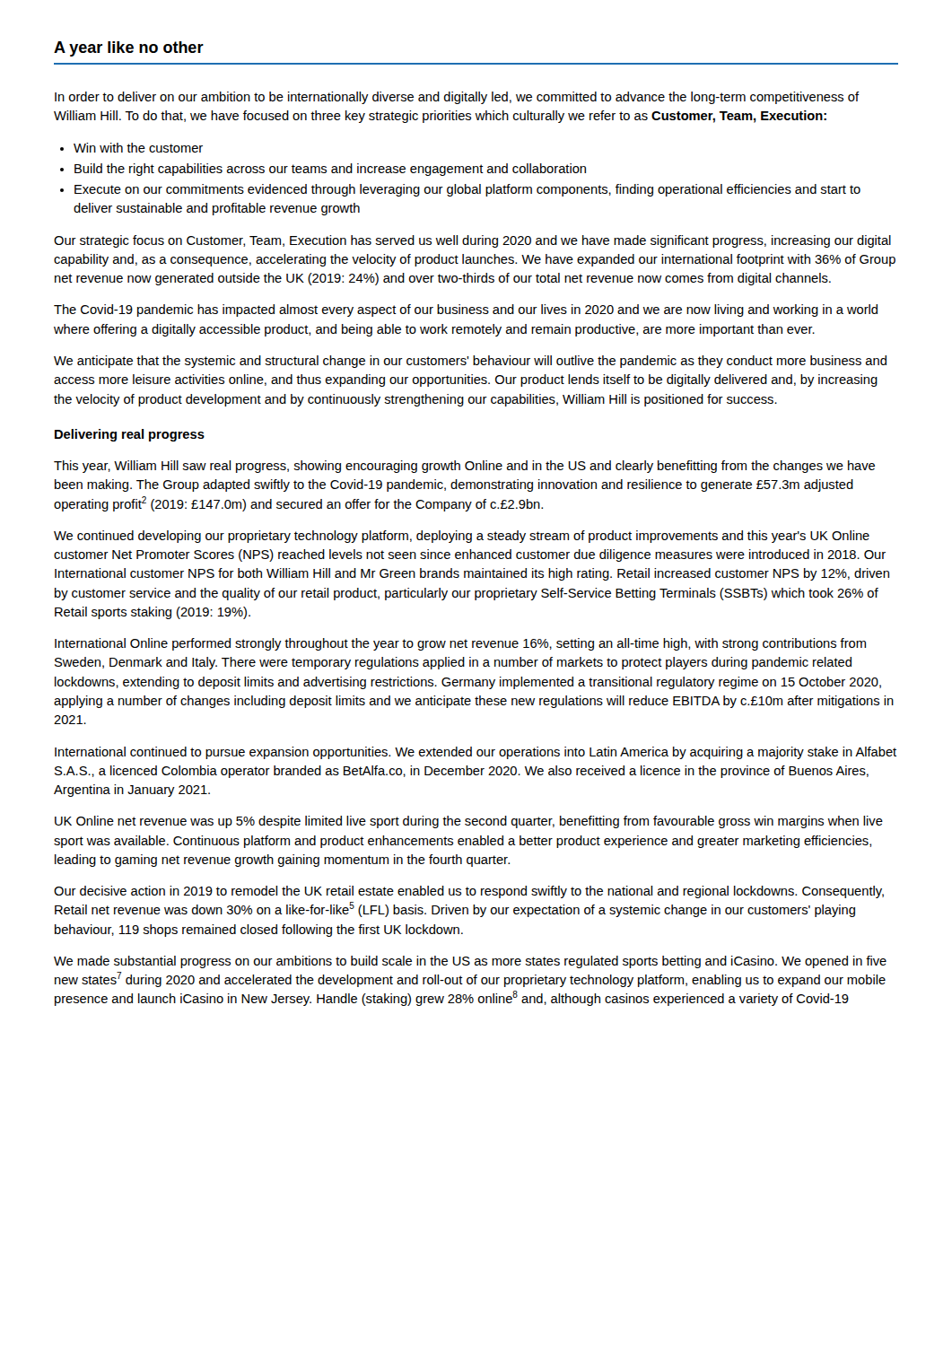A year like no other
In order to deliver on our ambition to be internationally diverse and digitally led, we committed to advance the long-term competitiveness of William Hill. To do that, we have focused on three key strategic priorities which culturally we refer to as Customer, Team, Execution:
Win with the customer
Build the right capabilities across our teams and increase engagement and collaboration
Execute on our commitments evidenced through leveraging our global platform components, finding operational efficiencies and start to deliver sustainable and profitable revenue growth
Our strategic focus on Customer, Team, Execution has served us well during 2020 and we have made significant progress, increasing our digital capability and, as a consequence, accelerating the velocity of product launches. We have expanded our international footprint with 36% of Group net revenue now generated outside the UK (2019: 24%) and over two-thirds of our total net revenue now comes from digital channels.
The Covid-19 pandemic has impacted almost every aspect of our business and our lives in 2020 and we are now living and working in a world where offering a digitally accessible product, and being able to work remotely and remain productive, are more important than ever.
We anticipate that the systemic and structural change in our customers' behaviour will outlive the pandemic as they conduct more business and access more leisure activities online, and thus expanding our opportunities. Our product lends itself to be digitally delivered and, by increasing the velocity of product development and by continuously strengthening our capabilities, William Hill is positioned for success.
Delivering real progress
This year, William Hill saw real progress, showing encouraging growth Online and in the US and clearly benefitting from the changes we have been making. The Group adapted swiftly to the Covid-19 pandemic, demonstrating innovation and resilience to generate £57.3m adjusted operating profit2 (2019: £147.0m) and secured an offer for the Company of c.£2.9bn.
We continued developing our proprietary technology platform, deploying a steady stream of product improvements and this year's UK Online customer Net Promoter Scores (NPS) reached levels not seen since enhanced customer due diligence measures were introduced in 2018. Our International customer NPS for both William Hill and Mr Green brands maintained its high rating. Retail increased customer NPS by 12%, driven by customer service and the quality of our retail product, particularly our proprietary Self-Service Betting Terminals (SSBTs) which took 26% of Retail sports staking (2019: 19%).
International Online performed strongly throughout the year to grow net revenue 16%, setting an all-time high, with strong contributions from Sweden, Denmark and Italy. There were temporary regulations applied in a number of markets to protect players during pandemic related lockdowns, extending to deposit limits and advertising restrictions. Germany implemented a transitional regulatory regime on 15 October 2020, applying a number of changes including deposit limits and we anticipate these new regulations will reduce EBITDA by c.£10m after mitigations in 2021.
International continued to pursue expansion opportunities. We extended our operations into Latin America by acquiring a majority stake in Alfabet S.A.S., a licenced Colombia operator branded as BetAlfa.co, in December 2020. We also received a licence in the province of Buenos Aires, Argentina in January 2021.
UK Online net revenue was up 5% despite limited live sport during the second quarter, benefitting from favourable gross win margins when live sport was available. Continuous platform and product enhancements enabled a better product experience and greater marketing efficiencies, leading to gaming net revenue growth gaining momentum in the fourth quarter.
Our decisive action in 2019 to remodel the UK retail estate enabled us to respond swiftly to the national and regional lockdowns. Consequently, Retail net revenue was down 30% on a like-for-like5 (LFL) basis. Driven by our expectation of a systemic change in our customers' playing behaviour, 119 shops remained closed following the first UK lockdown.
We made substantial progress on our ambitions to build scale in the US as more states regulated sports betting and iCasino. We opened in five new states7 during 2020 and accelerated the development and roll-out of our proprietary technology platform, enabling us to expand our mobile presence and launch iCasino in New Jersey. Handle (staking) grew 28% online8 and, although casinos experienced a variety of Covid-19